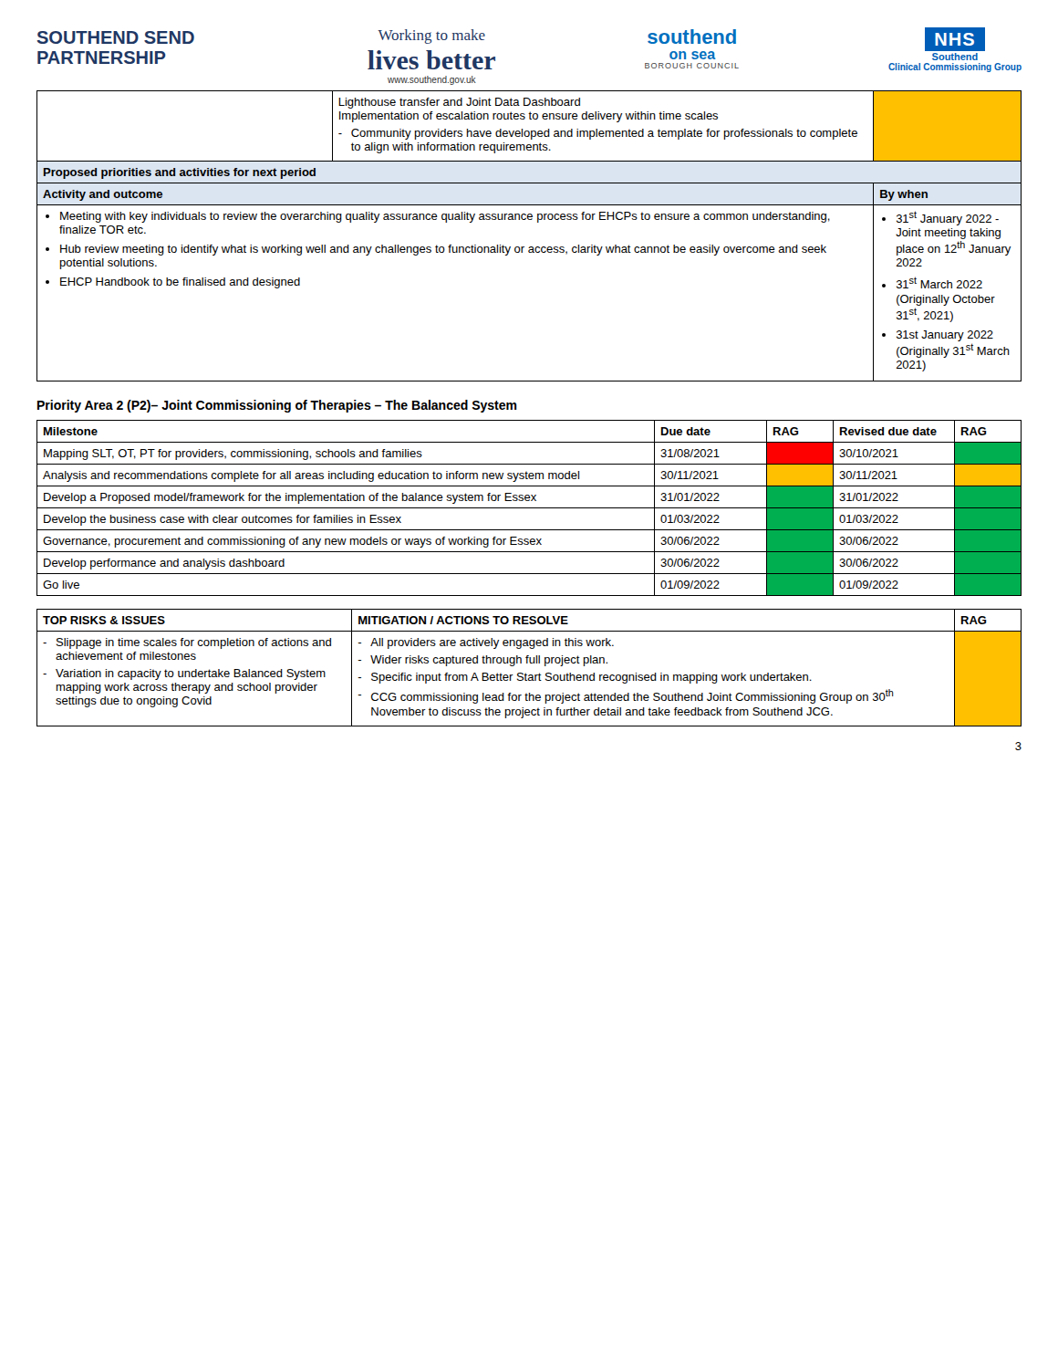SOUTHEND SEND
PARTNERSHIP
Working to make
lives better
www.southend.gov.uk
southend
on sea
BOROUGH COUNCIL
NHS
Southend
Clinical Commissioning Group
| | Lighthouse transfer and Joint Data Dashboard Implementation of escalation routes to ensure delivery within time scales Community providers have developed and implemented a template for professionals to complete to align with information requirements. | |
| Proposed priorities and activities for next period |
| Activity and outcome | By when |
| Meeting with key individuals to review the overarching quality assurance quality assurance process for EHCPs to ensure a common understanding, finalize TOR etc. Hub review meeting to identify what is working well and any challenges to functionality or access, clarity what cannot be easily overcome and seek potential solutions. EHCP Handbook to be finalised and designed | 31 st January 2022 - Joint meeting taking place on 12 th January 2022 31 st March 2022 (Originally October 31 st , 2021) 31st January 2022 (Originally 31 st March 2021) |
Priority Area 2 (P2)– Joint Commissioning of Therapies – The Balanced System
| Milestone | Due date | RAG | Revised due date | RAG |
| --- | --- | --- | --- | --- |
| Mapping SLT, OT, PT for providers, commissioning, schools and families | 31/08/2021 | | 30/10/2021 | |
| Analysis and recommendations complete for all areas including education to inform new system model | 30/11/2021 | | 30/11/2021 | |
| Develop a Proposed model/framework for the implementation of the balance system for Essex | 31/01/2022 | | 31/01/2022 | |
| Develop the business case with clear outcomes for families in Essex | 01/03/2022 | | 01/03/2022 | |
| Governance, procurement and commissioning of any new models or ways of working for Essex | 30/06/2022 | | 30/06/2022 | |
| Develop performance and analysis dashboard | 30/06/2022 | | 30/06/2022 | |
| Go live | 01/09/2022 | | 01/09/2022 | |
| TOP RISKS & ISSUES | MITIGATION / ACTIONS TO RESOLVE | RAG |
| --- | --- | --- |
| Slippage in time scales for completion of actions and achievement of milestones Variation in capacity to undertake Balanced System mapping work across therapy and school provider settings due to ongoing Covid | All providers are actively engaged in this work. Wider risks captured through full project plan. Specific input from A Better Start Southend recognised in mapping work undertaken. CCG commissioning lead for the project attended the Southend Joint Commissioning Group on 30 th November to discuss the project in further detail and take feedback from Southend JCG. | |
3